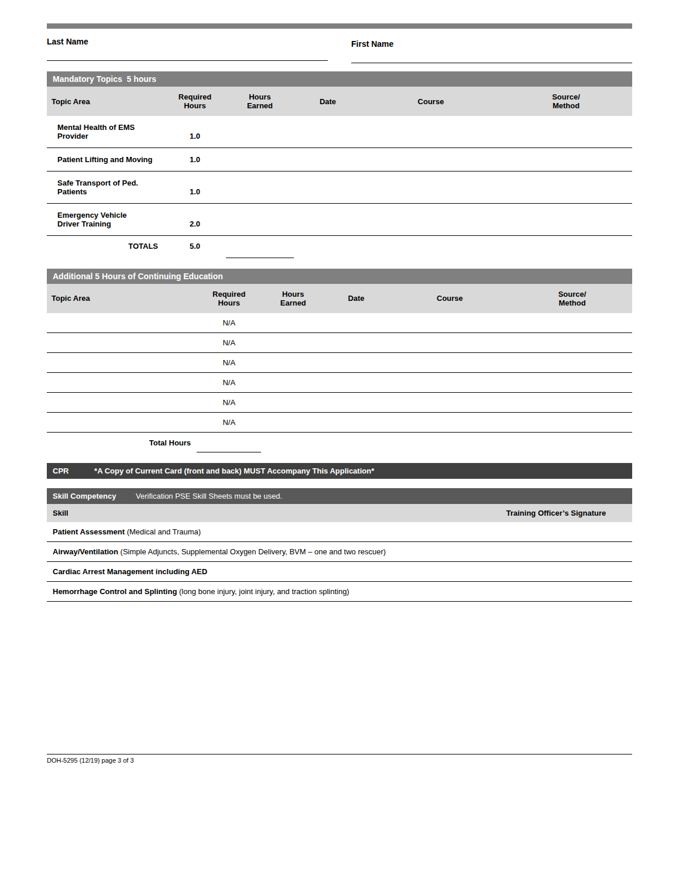Last Name
First Name
Mandatory Topics 5 hours
| Topic Area | Required Hours | Hours Earned | Date | Course | Source/ Method |
| --- | --- | --- | --- | --- | --- |
| Mental Health of EMS Provider | 1.0 | | | | |
| Patient Lifting and Moving | 1.0 | | | | |
| Safe Transport of Ped. Patients | 1.0 | | | | |
| Emergency Vehicle Driver Training | 2.0 | |
| TOTALS | 5.0 | | |
Additional 5 Hours of Continuing Education
| Topic Area | Required Hours | Hours Earned | Date | Course | Source/ Method |
| --- | --- | --- | --- | --- | --- |
| | N/A | | | | |
| | N/A | | | | |
| | N/A | | | | |
| | N/A | | | | |
| | N/A | | | | |
| | N/A | | | | |
| Total Hours | | |
CPR *A Copy of Current Card (front and back) MUST Accompany This Application*
Skill Competency Verification PSE Skill Sheets must be used.
| Skill | Training Officer’s Signature |
| --- | --- |
| Patient Assessment (Medical and Trauma) | |
| Airway/Ventilation (Simple Adjuncts, Supplemental Oxygen Delivery, BVM – one and two rescuer) | |
| Cardiac Arrest Management including AED | |
| Hemorrhage Control and Splinting (long bone injury, joint injury, and traction splinting) | |
DOH-5295 (12/19) page 3 of 3